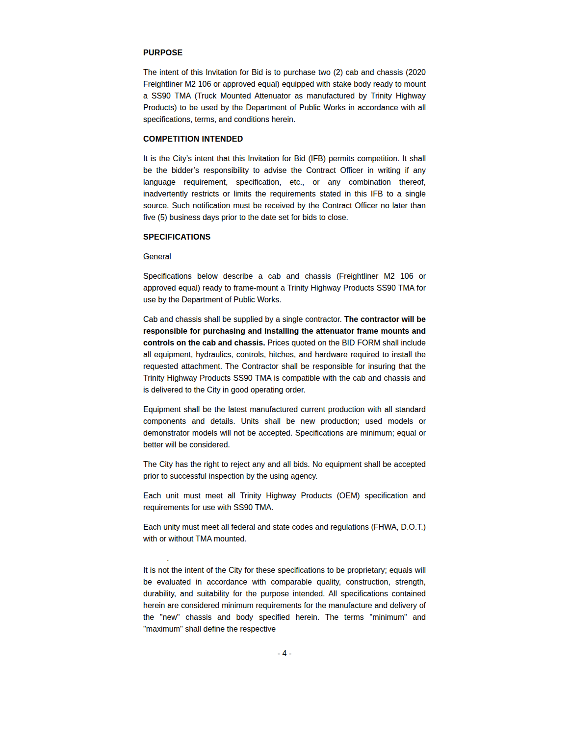PURPOSE
The intent of this Invitation for Bid is to purchase two (2) cab and chassis (2020 Freightliner M2 106 or approved equal) equipped with stake body ready to mount a SS90 TMA (Truck Mounted Attenuator as manufactured by Trinity Highway Products) to be used by the Department of Public Works in accordance with all specifications, terms, and conditions herein.
COMPETITION INTENDED
It is the City’s intent that this Invitation for Bid (IFB) permits competition. It shall be the bidder’s responsibility to advise the Contract Officer in writing if any language requirement, specification, etc., or any combination thereof, inadvertently restricts or limits the requirements stated in this IFB to a single source. Such notification must be received by the Contract Officer no later than five (5) business days prior to the date set for bids to close.
SPECIFICATIONS
General
Specifications below describe a cab and chassis (Freightliner M2 106 or approved equal) ready to frame-mount a Trinity Highway Products SS90 TMA for use by the Department of Public Works.
Cab and chassis shall be supplied by a single contractor. The contractor will be responsible for purchasing and installing the attenuator frame mounts and controls on the cab and chassis. Prices quoted on the BID FORM shall include all equipment, hydraulics, controls, hitches, and hardware required to install the requested attachment. The Contractor shall be responsible for insuring that the Trinity Highway Products SS90 TMA is compatible with the cab and chassis and is delivered to the City in good operating order.
Equipment shall be the latest manufactured current production with all standard components and details. Units shall be new production; used models or demonstrator models will not be accepted. Specifications are minimum; equal or better will be considered.
The City has the right to reject any and all bids. No equipment shall be accepted prior to successful inspection by the using agency.
Each unit must meet all Trinity Highway Products (OEM) specification and requirements for use with SS90 TMA.
Each unity must meet all federal and state codes and regulations (FHWA, D.O.T.) with or without TMA mounted.
.
It is not the intent of the City for these specifications to be proprietary; equals will be evaluated in accordance with comparable quality, construction, strength, durability, and suitability for the purpose intended. All specifications contained herein are considered minimum requirements for the manufacture and delivery of the "new" chassis and body specified herein. The terms "minimum" and "maximum" shall define the respective
- 4 -